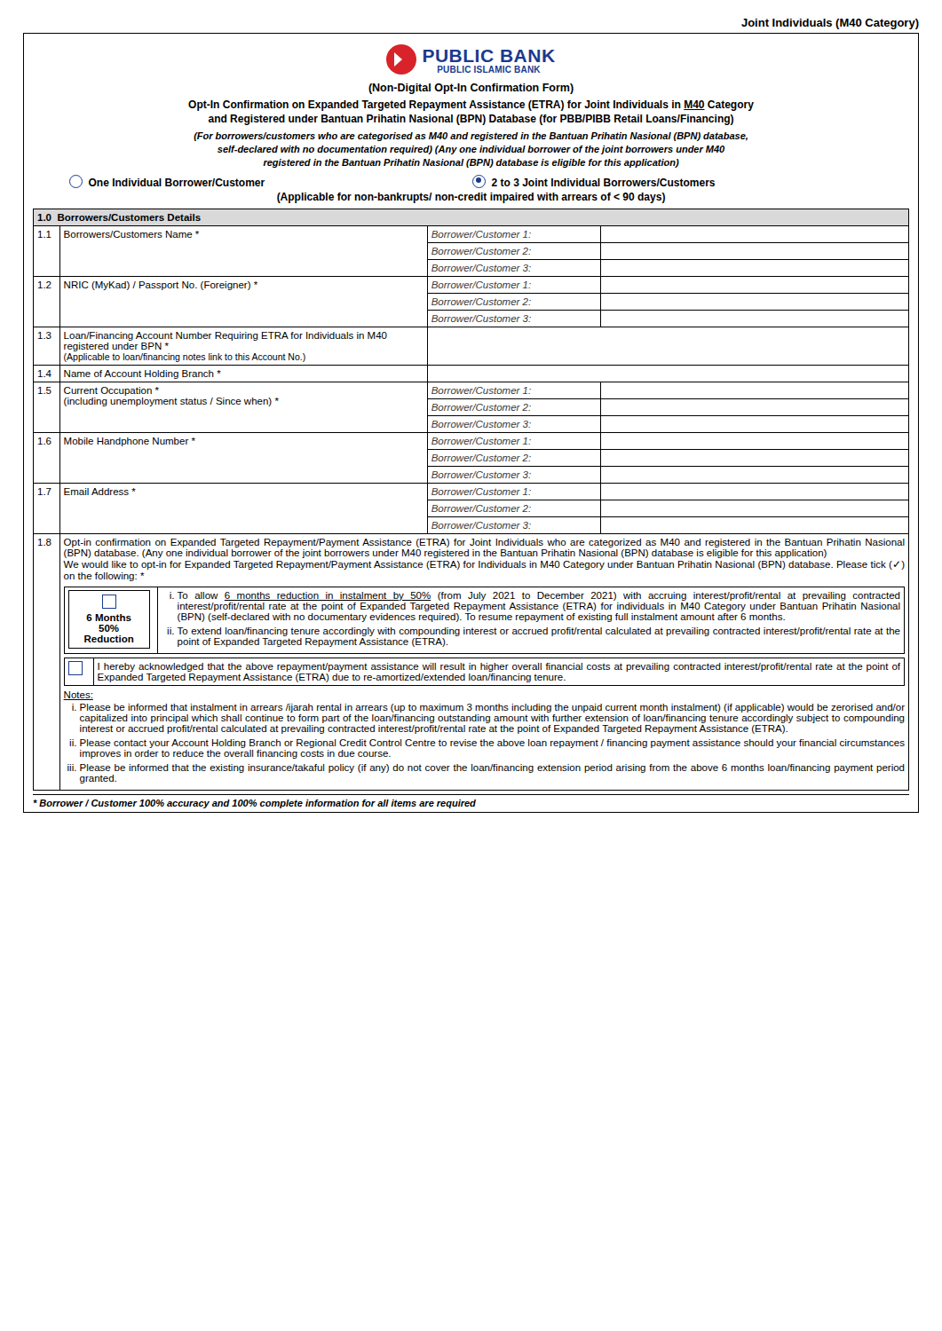Joint Individuals (M40 Category)
| | PUBLIC BANK PUBLIC ISLAMIC BANK |
(Non-Digital Opt-In Confirmation Form)
Opt-In Confirmation on Expanded Targeted Repayment Assistance (ETRA) for Joint Individuals in M40 Category
and Registered under Bantuan Prihatin Nasional (BPN) Database (for PBB/PIBB Retail Loans/Financing)
(For borrowers/customers who are categorised as M40 and registered in the Bantuan Prihatin Nasional (BPN) database,
self-declared with no documentation required) (Any one individual borrower of the joint borrowers under M40
registered in the Bantuan Prihatin Nasional (BPN) database is eligible for this application)
| | One Individual Borrower/Customer | 2 to 3 Joint Individual Borrowers/Customers |
(Applicable for non-bankrupts/ non-credit impaired with arrears of < 90 days)
| 1.0 Borrowers/Customers Details |
| 1.1 | Borrowers/Customers Name * | / Borrower/Customer 1: / / / Borrower/Customer 2: / / / Borrower/Customer 3: / / |
| 1.2 | NRIC (MyKad) / Passport No. (Foreigner) * | / Borrower/Customer 1: / / / Borrower/Customer 2: / / / Borrower/Customer 3: / / |
| 1.3 | Loan/Financing Account Number Requiring ETRA for Individuals in M40 registered under BPN * (Applicable to loan/financing notes link to this Account No.) | |
| 1.4 | Name of Account Holding Branch * | |
| 1.5 | Current Occupation * (including unemployment status / Since when) * | / Borrower/Customer 1: / / / Borrower/Customer 2: / / / Borrower/Customer 3: / / |
| 1.6 | Mobile Handphone Number * | / Borrower/Customer 1: / / / Borrower/Customer 2: / / / Borrower/Customer 3: / / |
| 1.7 | Email Address * | / Borrower/Customer 1: / / / Borrower/Customer 2: / / / Borrower/Customer 3: / / |
| 1.8 | Opt-in confirmation on Expanded Targeted Repayment/Payment Assistance (ETRA) for Joint Individuals who are categorized as M40 and registered in the Bantuan Prihatin Nasional (BPN) database. (Any one individual borrower of the joint borrowers under M40 registered in the Bantuan Prihatin Nasional (BPN) database is eligible for this application) We would like to opt-in for Expanded Targeted Repayment/Payment Assistance (ETRA) for Individuals in M40 Category under Bantuan Prihatin Nasional (BPN) database. Please tick (✓) on the following: * / 6 Months 50% Reduction / To allow 6 months reduction in instalment by 50% (from July 2021 to December 2021) with accruing interest/profit/rental at prevailing contracted interest/profit/rental rate at the point of Expanded Targeted Repayment Assistance (ETRA) for individuals in M40 Category under Bantuan Prihatin Nasional (BPN) (self-declared with no documentary evidences required). To resume repayment of existing full instalment amount after 6 months. To extend loan/financing tenure accordingly with compounding interest or accrued profit/rental calculated at prevailing contracted interest/profit/rental rate at the point of Expanded Targeted Repayment Assistance (ETRA). / / / I hereby acknowledged that the above repayment/payment assistance will result in higher overall financial costs at prevailing contracted interest/profit/rental rate at the point of Expanded Targeted Repayment Assistance (ETRA) due to re-amortized/extended loan/financing tenure. / Notes: Please be informed that instalment in arrears /ijarah rental in arrears (up to maximum 3 months including the unpaid current month instalment) (if applicable) would be zerorised and/or capitalized into principal which shall continue to form part of the loan/financing outstanding amount with further extension of loan/financing tenure accordingly subject to compounding interest or accrued profit/rental calculated at prevailing contracted interest/profit/rental rate at the point of Expanded Targeted Repayment Assistance (ETRA). Please contact your Account Holding Branch or Regional Credit Control Centre to revise the above loan repayment / financing payment assistance should your financial circumstances improves in order to reduce the overall financing costs in due course. Please be informed that the existing insurance/takaful policy (if any) do not cover the loan/financing extension period arising from the above 6 months loan/financing payment period granted. |
* Borrower / Customer 100% accuracy and 100% complete information for all items are required